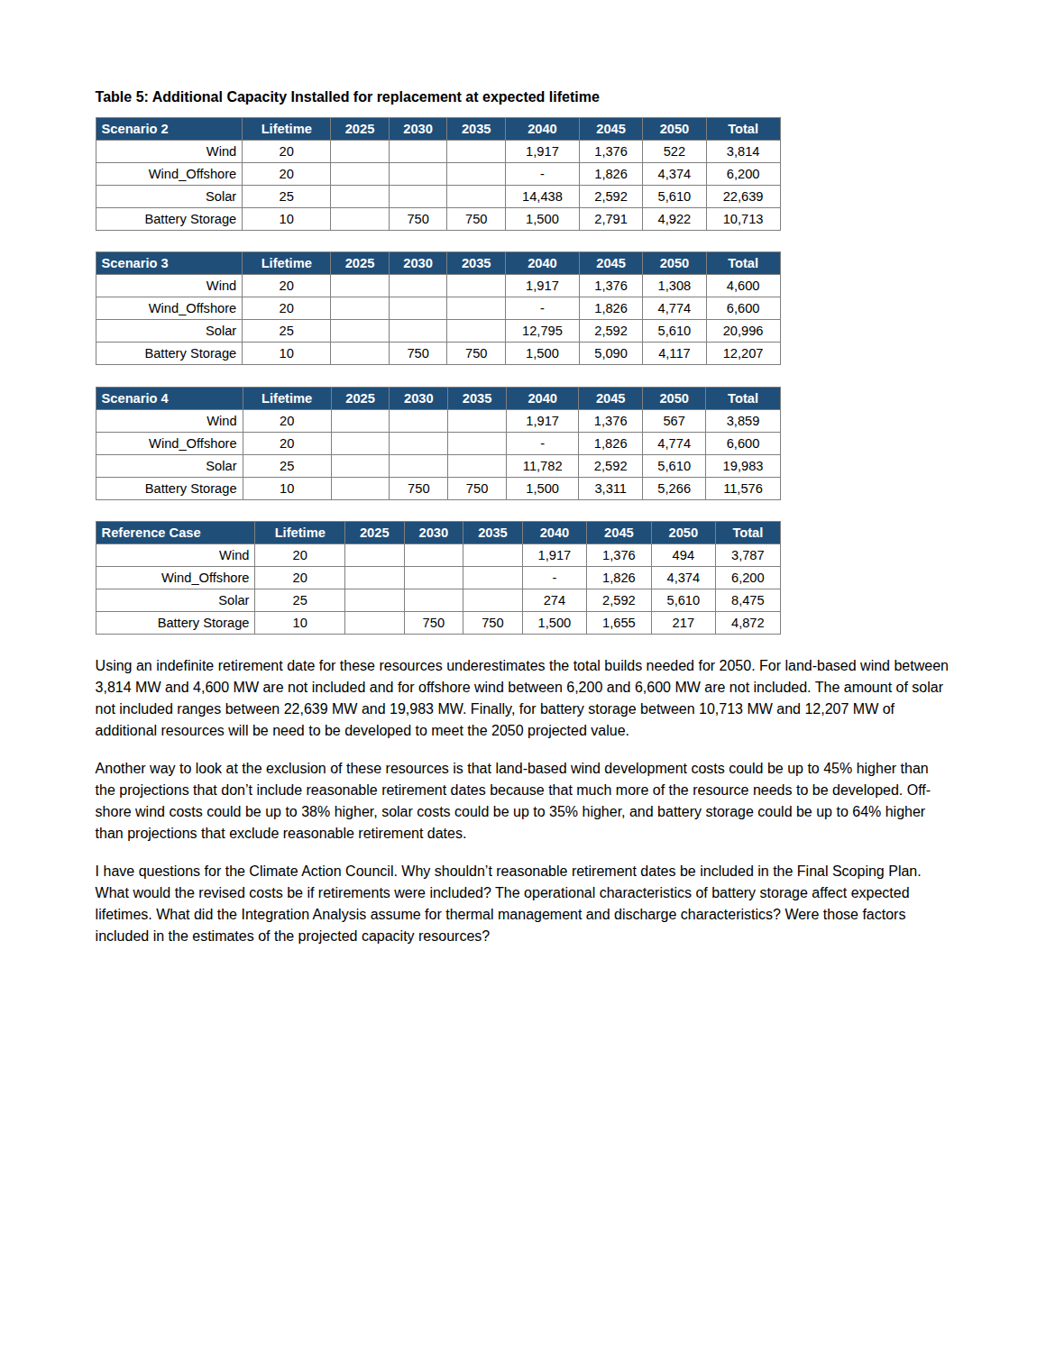Table 5: Additional Capacity Installed for replacement at expected lifetime
| Scenario 2 | Lifetime | 2025 | 2030 | 2035 | 2040 | 2045 | 2050 | Total |
| --- | --- | --- | --- | --- | --- | --- | --- | --- |
| Wind | 20 | | | | 1,917 | 1,376 | 522 | 3,814 |
| Wind_Offshore | 20 | | | | - | 1,826 | 4,374 | 6,200 |
| Solar | 25 | | | | 14,438 | 2,592 | 5,610 | 22,639 |
| Battery Storage | 10 | | 750 | 750 | 1,500 | 2,791 | 4,922 | 10,713 |
| Scenario 3 | Lifetime | 2025 | 2030 | 2035 | 2040 | 2045 | 2050 | Total |
| --- | --- | --- | --- | --- | --- | --- | --- | --- |
| Wind | 20 | | | | 1,917 | 1,376 | 1,308 | 4,600 |
| Wind_Offshore | 20 | | | | - | 1,826 | 4,774 | 6,600 |
| Solar | 25 | | | | 12,795 | 2,592 | 5,610 | 20,996 |
| Battery Storage | 10 | | 750 | 750 | 1,500 | 5,090 | 4,117 | 12,207 |
| Scenario 4 | Lifetime | 2025 | 2030 | 2035 | 2040 | 2045 | 2050 | Total |
| --- | --- | --- | --- | --- | --- | --- | --- | --- |
| Wind | 20 | | | | 1,917 | 1,376 | 567 | 3,859 |
| Wind_Offshore | 20 | | | | - | 1,826 | 4,774 | 6,600 |
| Solar | 25 | | | | 11,782 | 2,592 | 5,610 | 19,983 |
| Battery Storage | 10 | | 750 | 750 | 1,500 | 3,311 | 5,266 | 11,576 |
| Reference Case | Lifetime | 2025 | 2030 | 2035 | 2040 | 2045 | 2050 | Total |
| --- | --- | --- | --- | --- | --- | --- | --- | --- |
| Wind | 20 | | | | 1,917 | 1,376 | 494 | 3,787 |
| Wind_Offshore | 20 | | | | - | 1,826 | 4,374 | 6,200 |
| Solar | 25 | | | | 274 | 2,592 | 5,610 | 8,475 |
| Battery Storage | 10 | | 750 | 750 | 1,500 | 1,655 | 217 | 4,872 |
Using an indefinite retirement date for these resources underestimates the total builds needed for 2050. For land-based wind between 3,814 MW and 4,600 MW are not included and for offshore wind between 6,200 and 6,600 MW are not included. The amount of solar not included ranges between 22,639 MW and 19,983 MW. Finally, for battery storage between 10,713 MW and 12,207 MW of additional resources will be need to be developed to meet the 2050 projected value.
Another way to look at the exclusion of these resources is that land-based wind development costs could be up to 45% higher than the projections that don’t include reasonable retirement dates because that much more of the resource needs to be developed. Off-shore wind costs could be up to 38% higher, solar costs could be up to 35% higher, and battery storage could be up to 64% higher than projections that exclude reasonable retirement dates.
I have questions for the Climate Action Council. Why shouldn’t reasonable retirement dates be included in the Final Scoping Plan. What would the revised costs be if retirements were included? The operational characteristics of battery storage affect expected lifetimes. What did the Integration Analysis assume for thermal management and discharge characteristics? Were those factors included in the estimates of the projected capacity resources?